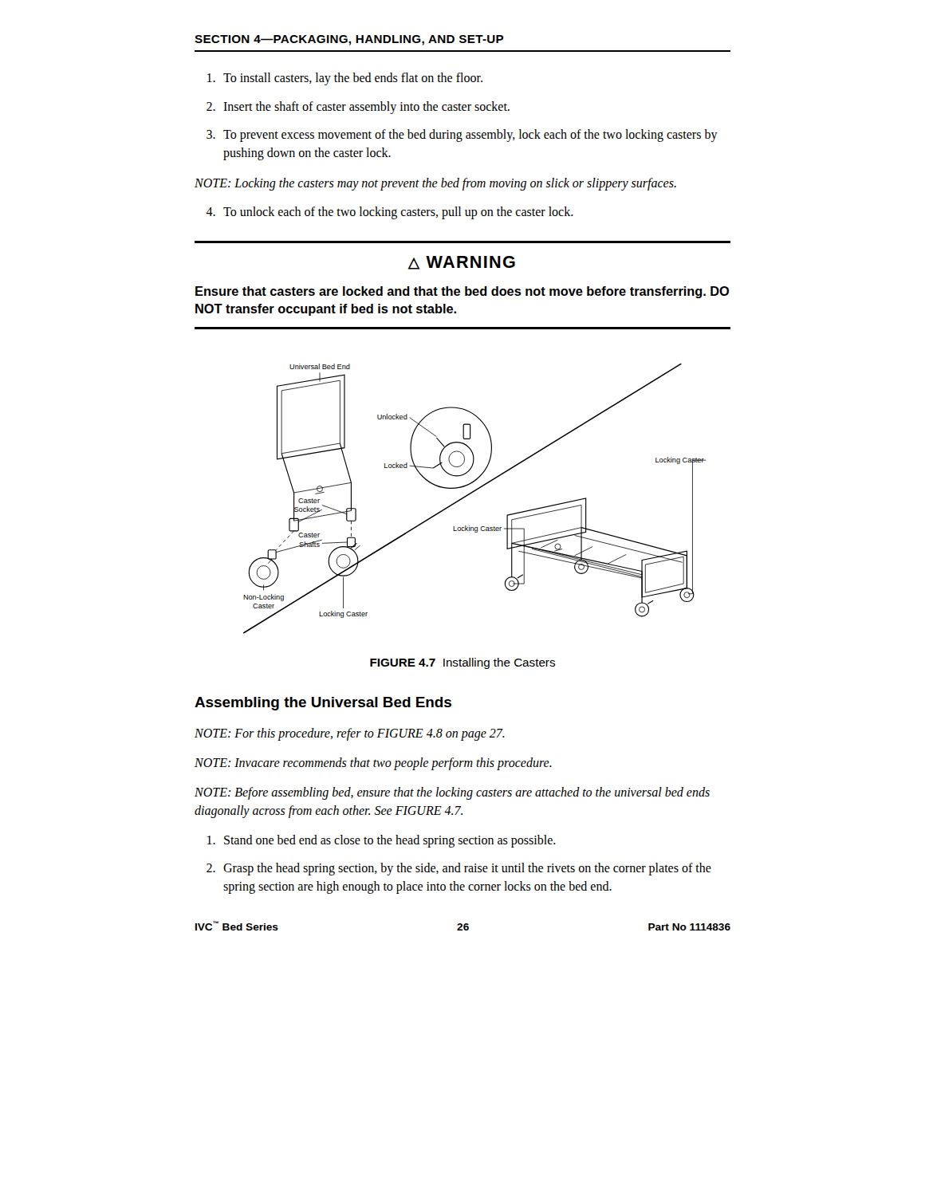Section 4—Packaging, Handling, and Set-Up
To install casters, lay the bed ends flat on the floor.
Insert the shaft of caster assembly into the caster socket.
To prevent excess movement of the bed during assembly, lock each of the two locking casters by pushing down on the caster lock.
NOTE: Locking the casters may not prevent the bed from moving on slick or slippery surfaces.
To unlock each of the two locking casters, pull up on the caster lock.
△ WARNING
Ensure that casters are locked and that the bed does not move before transferring. DO NOT transfer occupant if bed is not stable.
Installing the Casters Left: a universal bed end laid flat showing caster sockets, caster shafts, a non-locking caster and a locking caster, with an inset detail of a caster lock in locked and unlocked positions. Right: an assembled bed frame with locking casters indicated at diagonal corners. Universal Bed End Unlocked Locked Caster Sockets Caster Shafts Non-Locking Caster Locking Caster Locking Caster Locking Caster
FIGURE 4.7 Installing the Casters
Assembling the Universal Bed Ends
NOTE: For this procedure, refer to FIGURE 4.8 on page 27.
NOTE: Invacare recommends that two people perform this procedure.
NOTE: Before assembling bed, ensure that the locking casters are attached to the universal bed ends diagonally across from each other. See FIGURE 4.7.
Stand one bed end as close to the head spring section as possible.
Grasp the head spring section, by the side, and raise it until the rivets on the corner plates of the spring section are high enough to place into the corner locks on the bed end.
IVC™ Bed Series
26
Part No 1114836